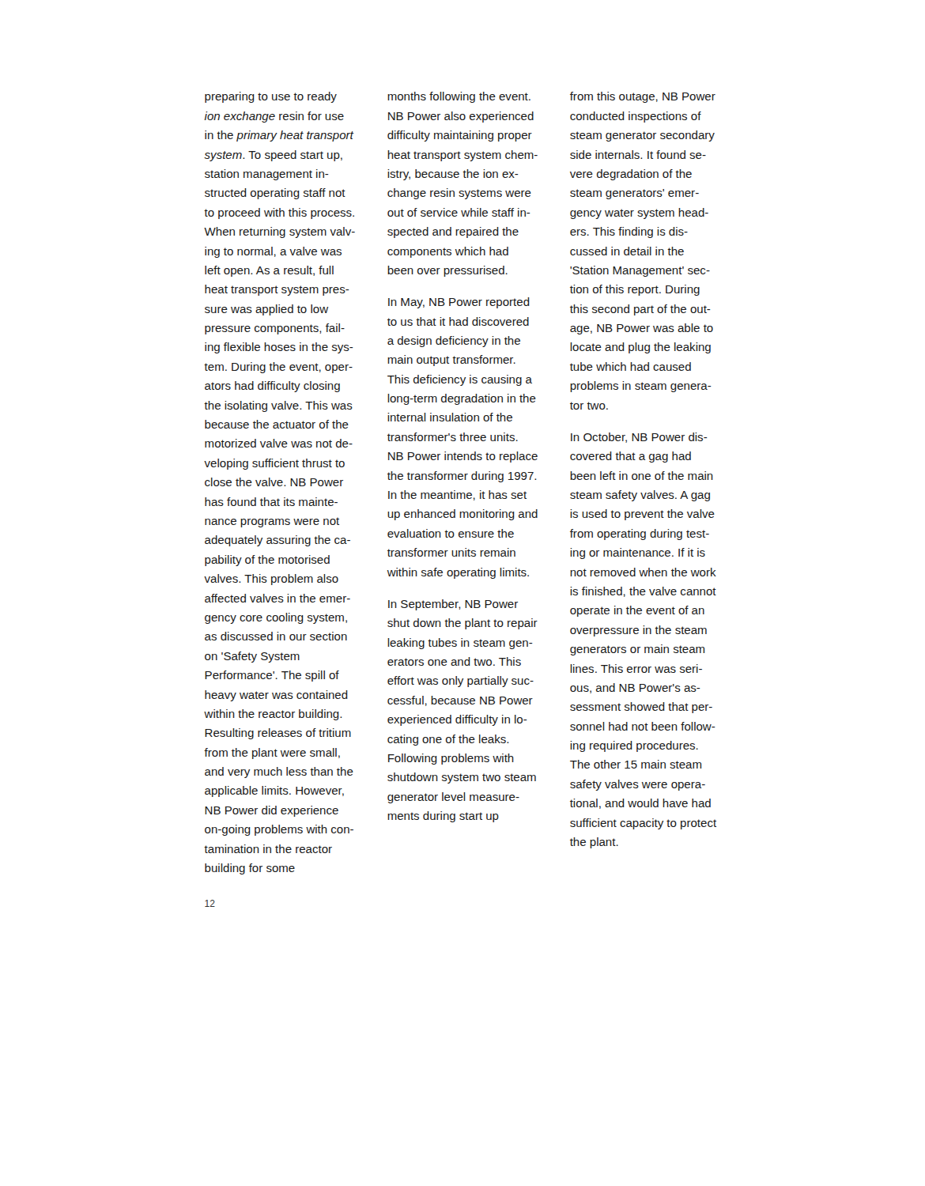preparing to use to ready ion exchange resin for use in the primary heat transport system. To speed start up, station management instructed operating staff not to proceed with this process. When returning system valving to normal, a valve was left open. As a result, full heat transport system pressure was applied to low pressure components, failing flexible hoses in the system. During the event, operators had difficulty closing the isolating valve. This was because the actuator of the motorized valve was not developing sufficient thrust to close the valve. NB Power has found that its maintenance programs were not adequately assuring the capability of the motorised valves. This problem also affected valves in the emergency core cooling system, as discussed in our section on 'Safety System Performance'. The spill of heavy water was contained within the reactor building. Resulting releases of tritium from the plant were small, and very much less than the applicable limits. However, NB Power did experience on-going problems with contamination in the reactor building for some
months following the event. NB Power also experienced difficulty maintaining proper heat transport system chemistry, because the ion exchange resin systems were out of service while staff inspected and repaired the components which had been over pressurised.
In May, NB Power reported to us that it had discovered a design deficiency in the main output transformer. This deficiency is causing a long-term degradation in the internal insulation of the transformer's three units. NB Power intends to replace the transformer during 1997. In the meantime, it has set up enhanced monitoring and evaluation to ensure the transformer units remain within safe operating limits.
In September, NB Power shut down the plant to repair leaking tubes in steam generators one and two. This effort was only partially successful, because NB Power experienced difficulty in locating one of the leaks. Following problems with shutdown system two steam generator level measurements during start up
from this outage, NB Power conducted inspections of steam generator secondary side internals. It found severe degradation of the steam generators' emergency water system headers. This finding is discussed in detail in the 'Station Management' section of this report. During this second part of the outage, NB Power was able to locate and plug the leaking tube which had caused problems in steam generator two.
In October, NB Power discovered that a gag had been left in one of the main steam safety valves. A gag is used to prevent the valve from operating during testing or maintenance. If it is not removed when the work is finished, the valve cannot operate in the event of an overpressure in the steam generators or main steam lines. This error was serious, and NB Power's assessment showed that personnel had not been following required procedures. The other 15 main steam safety valves were operational, and would have had sufficient capacity to protect the plant.
12